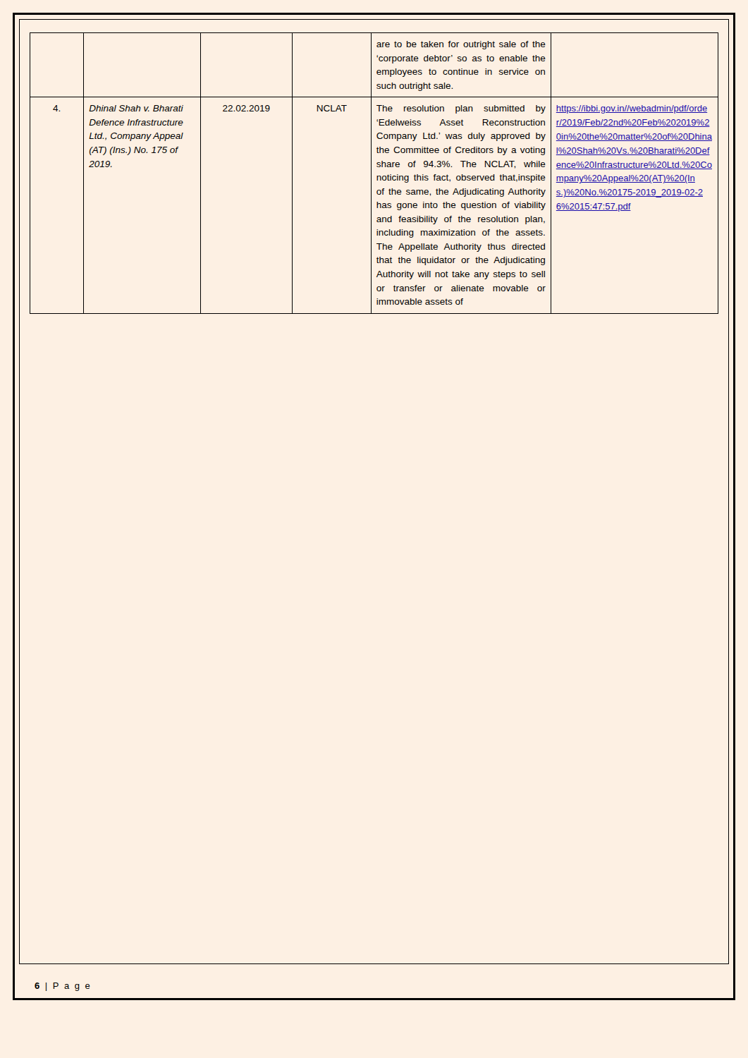| | | | | are to be taken for outright sale of the ‘corporate debtor’ so as to enable the employees to continue in service on such outright sale. | |
| 4. | Dhinal Shah v. Bharati Defence Infrastructure Ltd., Company Appeal (AT) (Ins.) No. 175 of 2019. | 22.02.2019 | NCLAT | The resolution plan submitted by ‘Edelweiss Asset Reconstruction Company Ltd.’ was duly approved by the Committee of Creditors by a voting share of 94.3%. The NCLAT, while noticing this fact, observed that,inspite of the same, the Adjudicating Authority has gone into the question of viability and feasibility of the resolution plan, including maximization of the assets. The Appellate Authority thus directed that the liquidator or the Adjudicating Authority will not take any steps to sell or transfer or alienate movable or immovable assets of | https://ibbi.gov.in//webadmin/pdf/order/2019/Feb/22nd%20Feb%202019%20in%20the%20matter%20of%20Dhinal%20Shah%20Vs.%20Bharati%20Defence%20Infrastructure%20Ltd.%20Company%20Appeal%20(AT)%20(Ins.)%20No.%20175-2019_2019-02-26%2015:47:57.pdf |
6 | P a g e